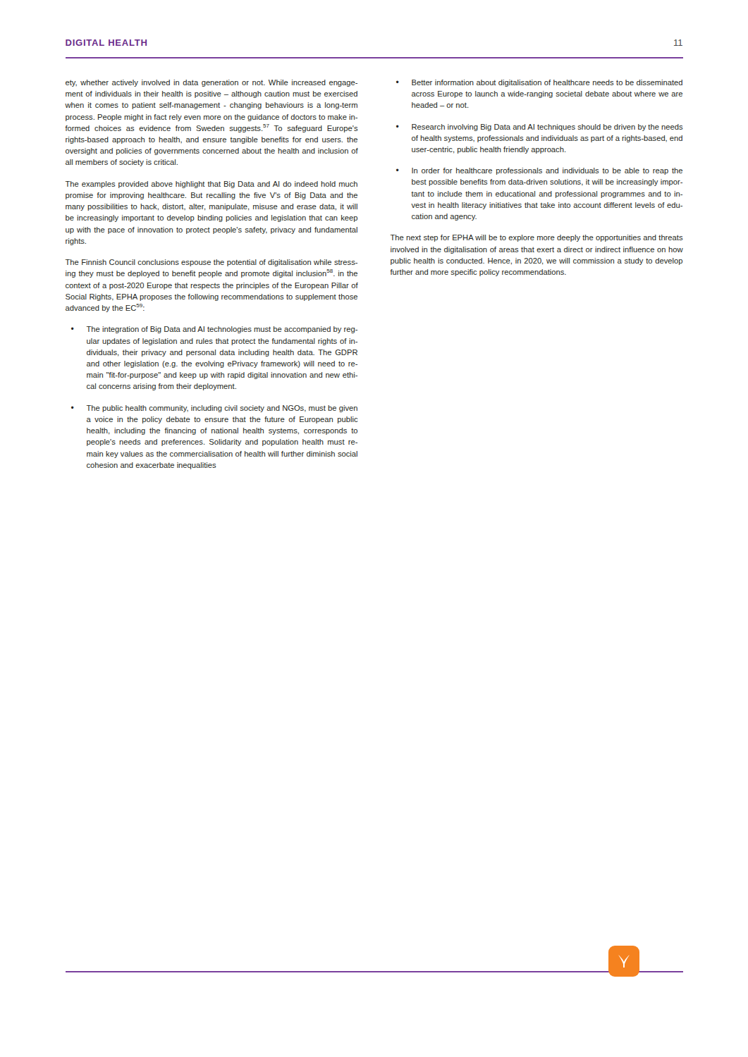Digital Health
11
ety, whether actively involved in data generation or not. While increased engagement of individuals in their health is positive – although caution must be exercised when it comes to patient self-management - changing behaviours is a long-term process. People might in fact rely even more on the guidance of doctors to make informed choices as evidence from Sweden suggests.57 To safeguard Europe's rights-based approach to health, and ensure tangible benefits for end users. the oversight and policies of governments concerned about the health and inclusion of all members of society is critical.
The examples provided above highlight that Big Data and AI do indeed hold much promise for improving healthcare. But recalling the five V's of Big Data and the many possibilities to hack, distort, alter, manipulate, misuse and erase data, it will be increasingly important to develop binding policies and legislation that can keep up with the pace of innovation to protect people's safety, privacy and fundamental rights.
The Finnish Council conclusions espouse the potential of digitalisation while stressing they must be deployed to benefit people and promote digital inclusion58. in the context of a post-2020 Europe that respects the principles of the European Pillar of Social Rights, EPHA proposes the following recommendations to supplement those advanced by the EC59:
The integration of Big Data and AI technologies must be accompanied by regular updates of legislation and rules that protect the fundamental rights of individuals, their privacy and personal data including health data. The GDPR and other legislation (e.g. the evolving ePrivacy framework) will need to remain "fit-for-purpose" and keep up with rapid digital innovation and new ethical concerns arising from their deployment.
The public health community, including civil society and NGOs, must be given a voice in the policy debate to ensure that the future of European public health, including the financing of national health systems, corresponds to people's needs and preferences. Solidarity and population health must remain key values as the commercialisation of health will further diminish social cohesion and exacerbate inequalities
Better information about digitalisation of healthcare needs to be disseminated across Europe to launch a wide-ranging societal debate about where we are headed – or not.
Research involving Big Data and AI techniques should be driven by the needs of health systems, professionals and individuals as part of a rights-based, end user-centric, public health friendly approach.
In order for healthcare professionals and individuals to be able to reap the best possible benefits from data-driven solutions, it will be increasingly important to include them in educational and professional programmes and to invest in health literacy initiatives that take into account different levels of education and agency.
The next step for EPHA will be to explore more deeply the opportunities and threats involved in the digitalisation of areas that exert a direct or indirect influence on how public health is conducted. Hence, in 2020, we will commission a study to develop further and more specific policy recommendations.